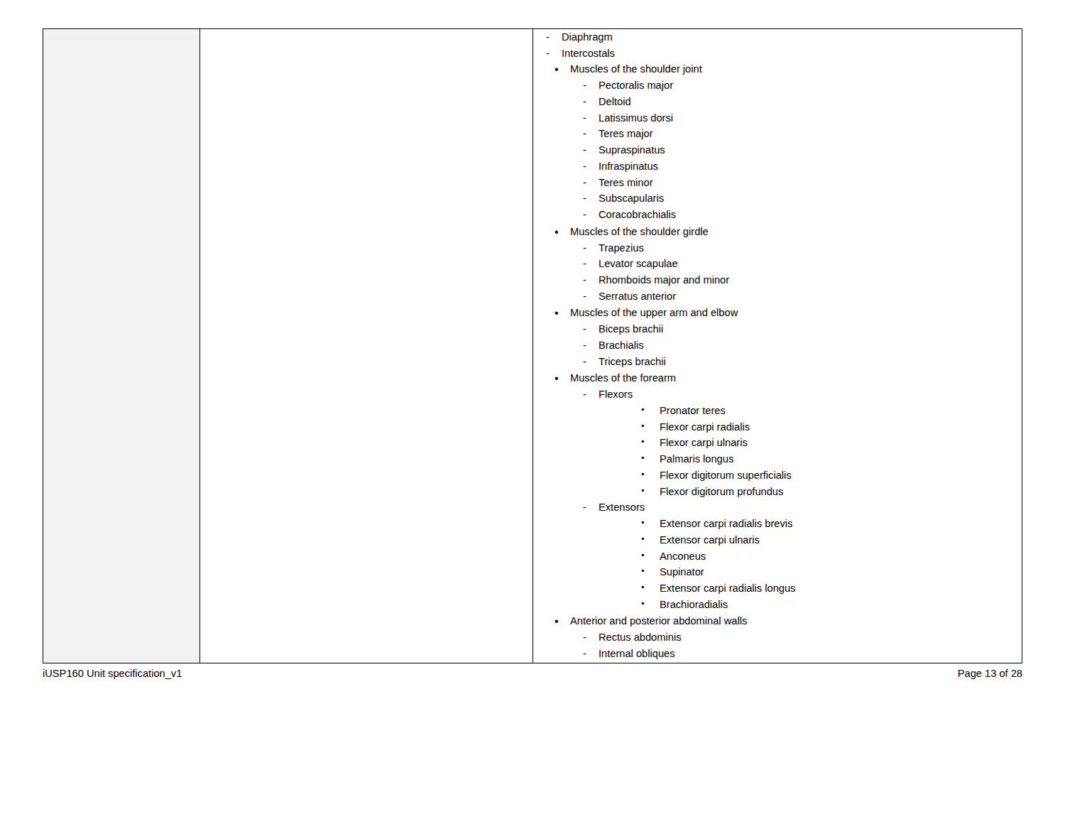| | | Diaphragm Intercostals Muscles of the shoulder joint Pectoralis major Deltoid Latissimus dorsi Teres major Supraspinatus Infraspinatus Teres minor Subscapularis Coracobrachialis Muscles of the shoulder girdle Trapezius Levator scapulae Rhomboids major and minor Serratus anterior Muscles of the upper arm and elbow Biceps brachii Brachialis Triceps brachii Muscles of the forearm Flexors Pronator teres Flexor carpi radialis Flexor carpi ulnaris Palmaris longus Flexor digitorum superficialis Flexor digitorum profundus Extensors Extensor carpi radialis brevis Extensor carpi ulnaris Anconeus Supinator Extensor carpi radialis longus Brachioradialis Anterior and posterior abdominal walls Rectus abdominis Internal obliques |
iUSP160 Unit specification_v1 Page 13 of 28